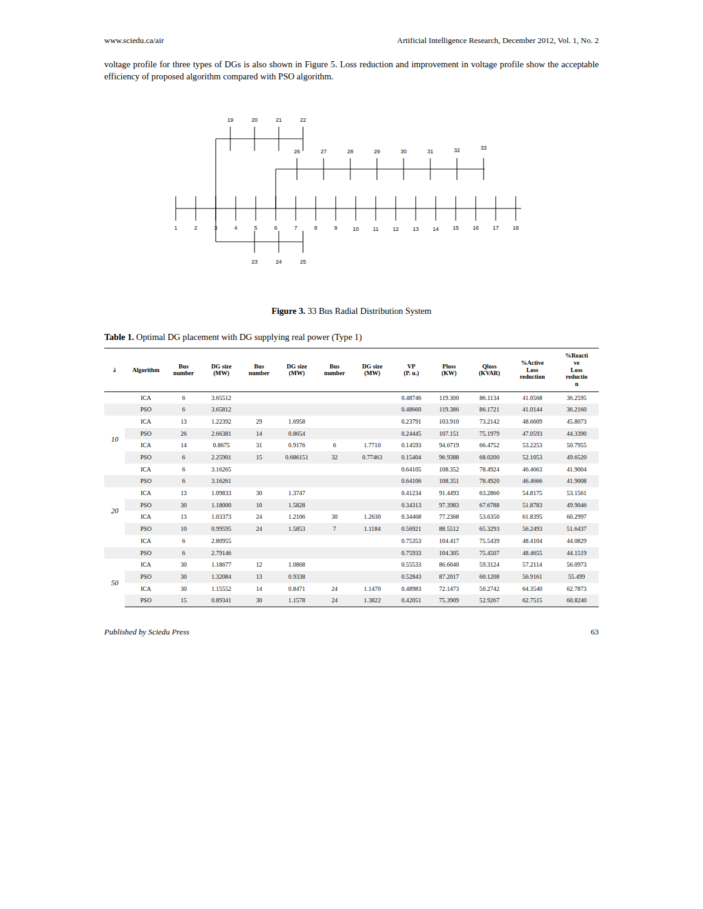www.sciedu.ca/air
Artificial Intelligence Research, December 2012, Vol. 1, No. 2
voltage profile for three types of DGs is also shown in Figure 5. Loss reduction and improvement in voltage profile show the acceptable efficiency of proposed algorithm compared with PSO algorithm.
1 2 3 4 5 6 7 8 9 10 11 12 13 14 15 16 17 18 19 20 21 22 26 27 28 29 30 31 32 33 23 24 25
Figure 3. 33 Bus Radial Distribution System
Table 1. Optimal DG placement with DG supplying real power (Type 1)
| λ | Algorithm | Bus number | DG size (MW) | Bus number | DG size (MW) | Bus number | DG size (MW) | VP (P. u.) | Ploss (KW) | Qloss (KVAR) | %Active Loss reduction | %Reacti ve Loss reductio n |
| --- | --- | --- | --- | --- | --- | --- | --- | --- | --- | --- | --- | --- |
| | ICA | 6 | 3.65512 | | | | | 0.48746 | 119.300 | 86.1134 | 41.0568 | 36.2595 |
| | PSO | 6 | 3.65812 | | | | | 0.48660 | 119.386 | 86.1721 | 41.0144 | 36.2160 |
| 10 | ICA | 13 | 1.22392 | 29 | 1.6958 | | | 0.23791 | 103.910 | 73.2142 | 48.6609 | 45.8073 |
| PSO | 26 | 2.66381 | 14 | 0.8654 | | | 0.24445 | 107.151 | 75.1979 | 47.0593 | 44.3390 |
| ICA | 14 | 0.8675 | 31 | 0.9176 | 6 | 1.7710 | 0.14593 | 94.6719 | 66.4752 | 53.2253 | 50.7955 |
| PSO | 6 | 2.25901 | 15 | 0.686151 | 32 | 0.77463 | 0.15404 | 96.9388 | 68.0200 | 52.1053 | 49.6520 |
| | ICA | 6 | 3.16265 | | | | | 0.64105 | 108.352 | 78.4924 | 46.4663 | 41.9004 |
| | PSO | 6 | 3.16261 | | | | | 0.64106 | 108.351 | 78.4920 | 46.4666 | 41.9008 |
| 20 | ICA | 13 | 1.09833 | 30 | 1.3747 | | | 0.41234 | 91.4493 | 63.2860 | 54.8175 | 53.1561 |
| PSO | 30 | 1.18000 | 10 | 1.5828 | | | 0.34313 | 97.3983 | 67.6788 | 51.8783 | 49.9046 |
| ICA | 13 | 1.03373 | 24 | 1.2106 | 30 | 1.2630 | 0.34468 | 77.2368 | 53.6350 | 61.8395 | 60.2997 |
| PSO | 10 | 0.99595 | 24 | 1.5853 | 7 | 1.1184 | 0.56921 | 88.5512 | 65.3293 | 56.2493 | 51.6437 |
| | ICA | 6 | 2.80955 | | | | | 0.75353 | 104.417 | 75.5439 | 48.4104 | 44.0829 |
| | PSO | 6 | 2.79146 | | | | | 0.75933 | 104.305 | 75.4507 | 48.4655 | 44.1519 |
| 50 | ICA | 30 | 1.18677 | 12 | 1.0868 | | | 0.55533 | 86.6040 | 59.3124 | 57.2114 | 56.0973 |
| PSO | 30 | 1.32084 | 13 | 0.9338 | | | 0.52843 | 87.2017 | 60.1208 | 56.9161 | 55.499 |
| ICA | 30 | 1.15552 | 14 | 0.8471 | 24 | 1.1470 | 0.48983 | 72.1473 | 50.2742 | 64.3540 | 62.7873 |
| PSO | 15 | 0.89341 | 30 | 1.1578 | 24 | 1.3822 | 0.42051 | 75.3909 | 52.9267 | 62.7515 | 60.8240 |
Published by Sciedu Press
63